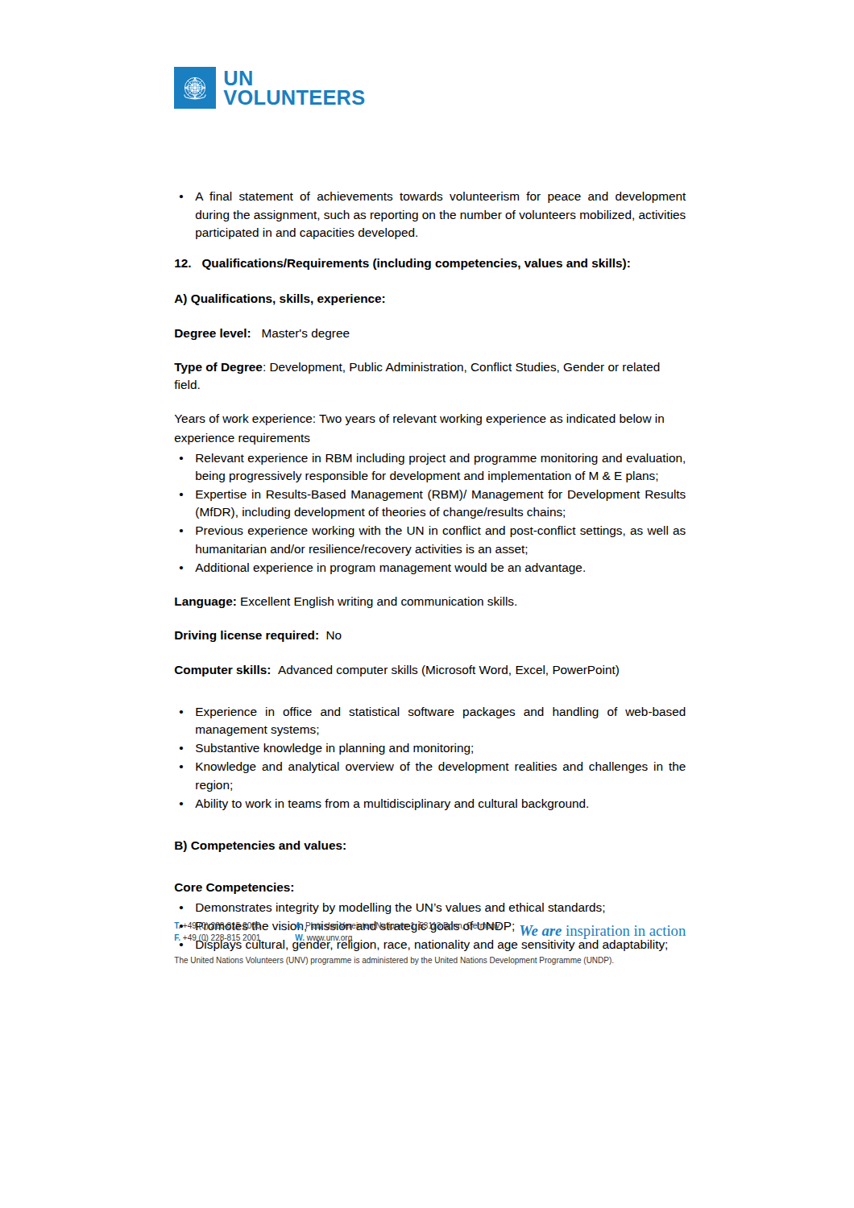UN VOLUNTEERS
A final statement of achievements towards volunteerism for peace and development during the assignment, such as reporting on the number of volunteers mobilized, activities participated in and capacities developed.
12. Qualifications/Requirements (including competencies, values and skills):
A) Qualifications, skills, experience:
Degree level: Master's degree
Type of Degree: Development, Public Administration, Conflict Studies, Gender or related field.
Years of work experience: Two years of relevant working experience as indicated below in
experience requirements
Relevant experience in RBM including project and programme monitoring and evaluation, being progressively responsible for development and implementation of M & E plans;
Expertise in Results-Based Management (RBM)/ Management for Development Results (MfDR), including development of theories of change/results chains;
Previous experience working with the UN in conflict and post-conflict settings, as well as humanitarian and/or resilience/recovery activities is an asset;
Additional experience in program management would be an advantage.
Language: Excellent English writing and communication skills.
Driving license required: No
Computer skills: Advanced computer skills (Microsoft Word, Excel, PowerPoint)
Experience in office and statistical software packages and handling of web-based management systems;
Substantive knowledge in planning and monitoring;
Knowledge and analytical overview of the development realities and challenges in the region;
Ability to work in teams from a multidisciplinary and cultural background.
B) Competencies and values:
Core Competencies:
Demonstrates integrity by modelling the UN’s values and ethical standards;
Promotes the vision, mission and strategic goals of UNDP;
Displays cultural, gender, religion, race, nationality and age sensitivity and adaptability;
T. +49 (0) 228-815 2000
F. +49 (0) 228-815 2001
A. Platz der Vereinten Nationen 1, 53113 Bonn, Germany
W. www.unv.org
We are inspiration in action
The United Nations Volunteers (UNV) programme is administered by the United Nations Development Programme (UNDP).